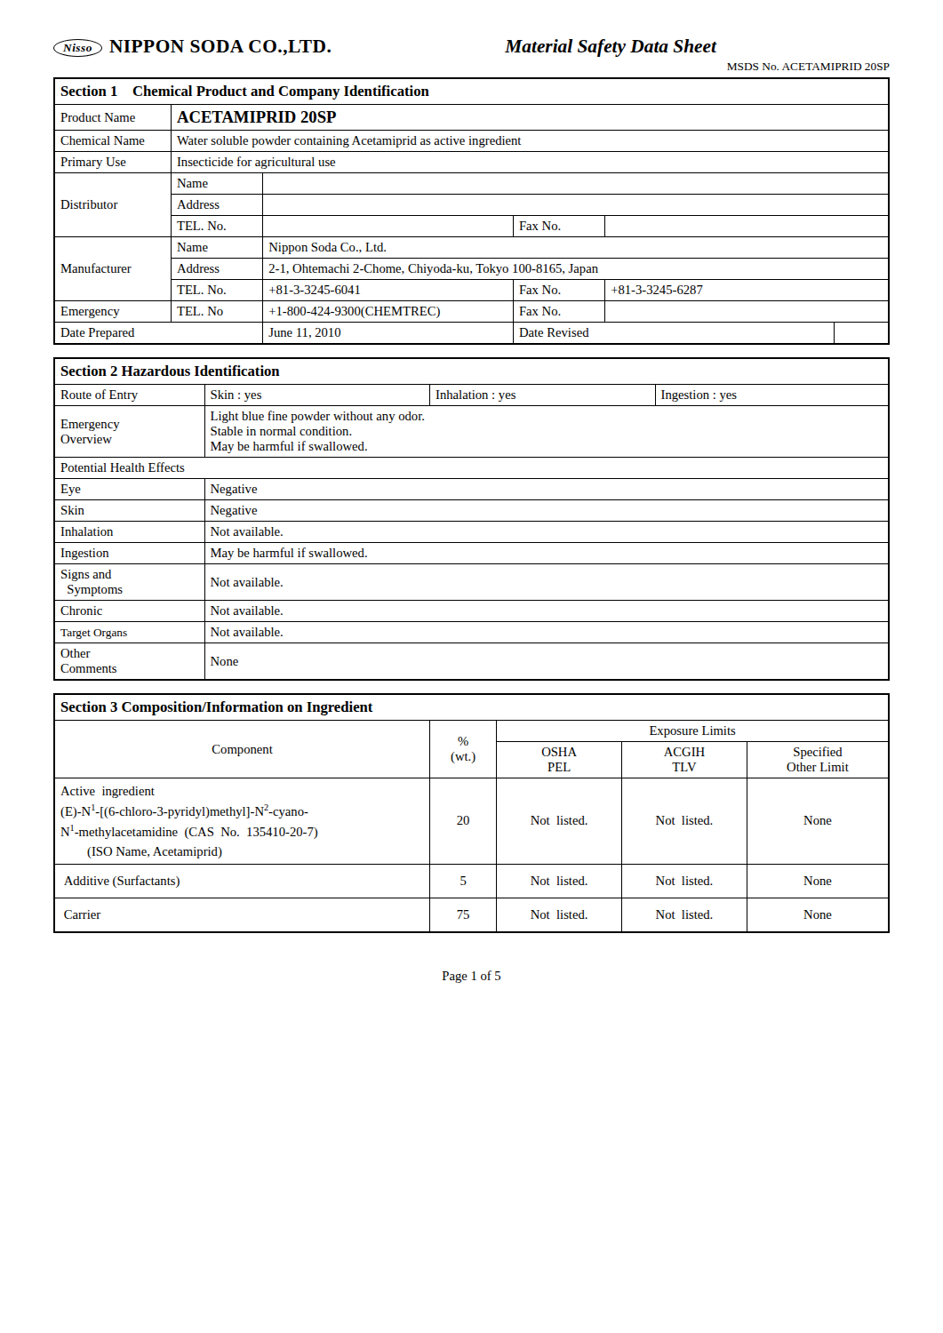Nisso NIPPON SODA CO.,LTD.
Material Safety Data Sheet
MSDS No. ACETAMIPRID 20SP
| Section 1 Chemical Product and Company Identification |
| Product Name | ACETAMIPRID 20SP |
| Chemical Name | Water soluble powder containing Acetamiprid as active ingredient |
| Primary Use | Insecticide for agricultural use |
| Distributor | Name | |
| Address | |
| TEL. No. | | Fax No. | |
| Manufacturer | Name | Nippon Soda Co., Ltd. |
| Address | 2-1, Ohtemachi 2-Chome, Chiyoda-ku, Tokyo 100-8165, Japan |
| TEL. No. | +81-3-3245-6041 | Fax No. | +81-3-3245-6287 |
| Emergency | TEL. No | +1-800-424-9300(CHEMTREC) | Fax No. | |
| Date Prepared | June 11, 2010 | Date Revised | |
| Section 2 Hazardous Identification |
| Route of Entry | Skin : yes | Inhalation : yes | Ingestion : yes |
| Emergency Overview | Light blue fine powder without any odor. Stable in normal condition. May be harmful if swallowed. |
| Potential Health Effects |
| Eye | Negative |
| Skin | Negative |
| Inhalation | Not available. |
| Ingestion | May be harmful if swallowed. |
| Signs and Symptoms | Not available. |
| Chronic | Not available. |
| Target Organs | Not available. |
| Other Comments | None |
| Section 3 Composition/Information on Ingredient |
| Component | % (wt.) | Exposure Limits |
| OSHA PEL | ACGIH TLV | Specified Other Limit |
| Active ingredient (E)-N 1 -[(6-chloro-3-pyridyl)methyl]-N 2 -cyano- N 1 -methylacetamidine (CAS No. 135410-20-7) (ISO Name, Acetamiprid) | 20 | Not listed. | Not listed. | None |
| Additive (Surfactants) | 5 | Not listed. | Not listed. | None |
| Carrier | 75 | Not listed. | Not listed. | None |
Page 1 of 5